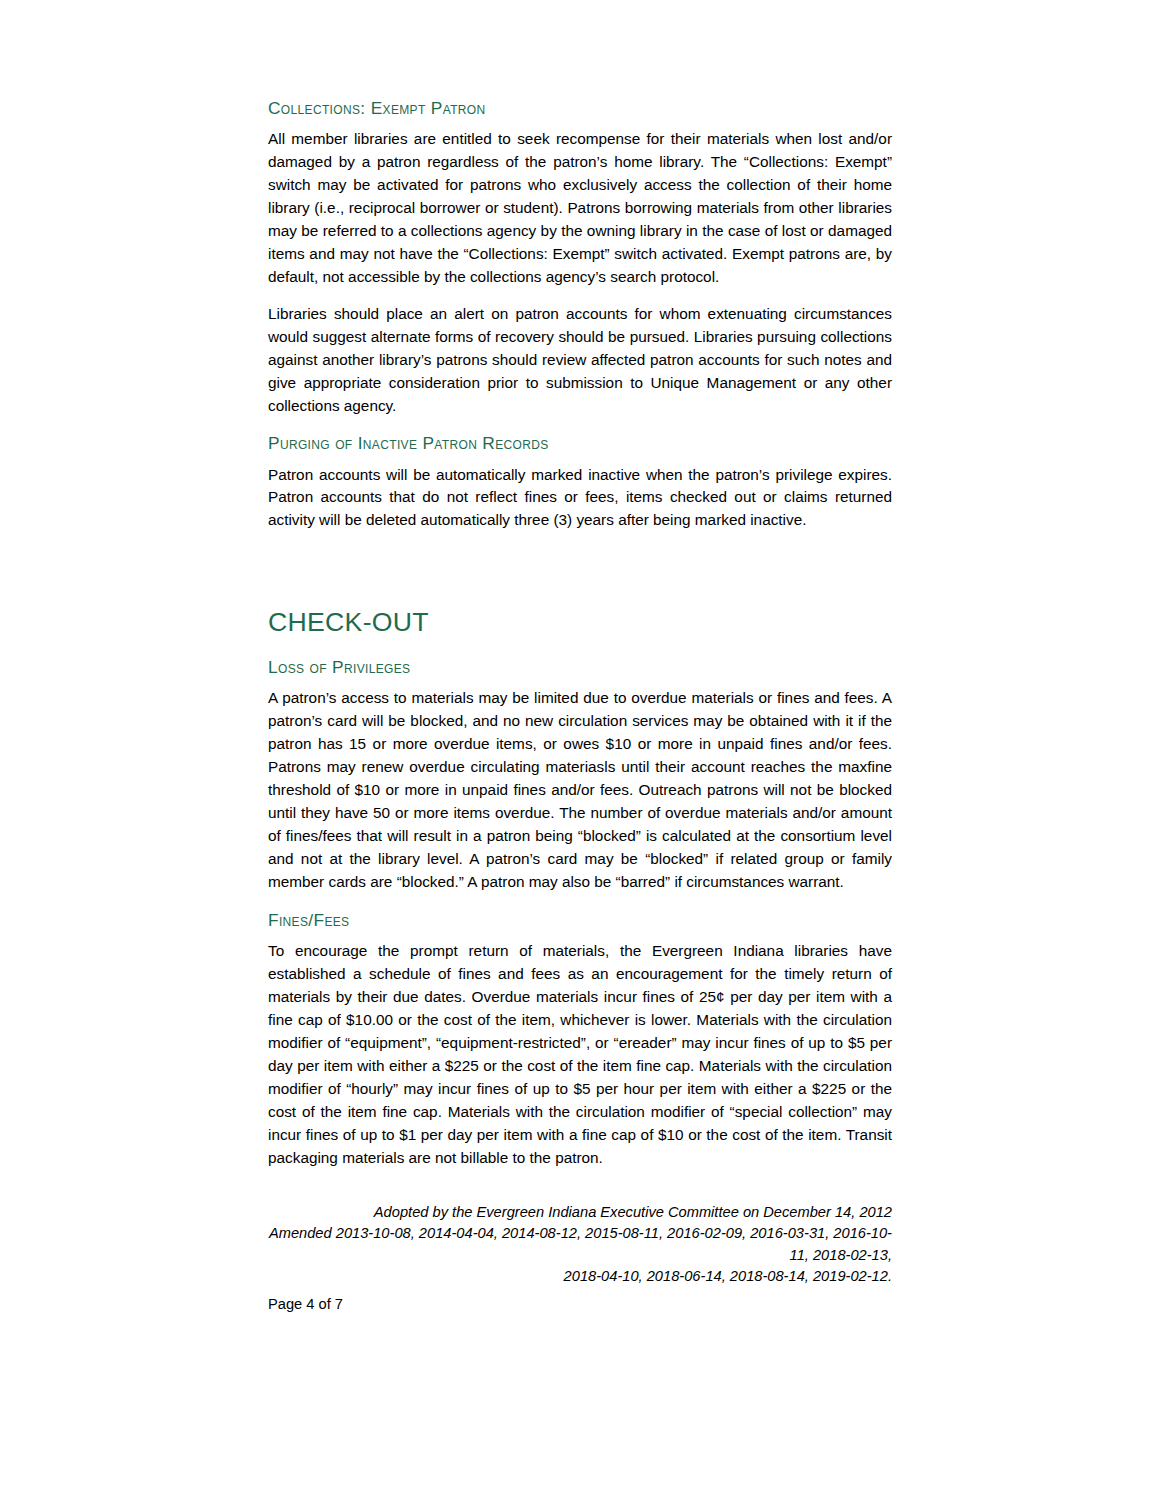Collections: Exempt Patron
All member libraries are entitled to seek recompense for their materials when lost and/or damaged by a patron regardless of the patron’s home library. The “Collections: Exempt” switch may be activated for patrons who exclusively access the collection of their home library (i.e., reciprocal borrower or student). Patrons borrowing materials from other libraries may be referred to a collections agency by the owning library in the case of lost or damaged items and may not have the “Collections: Exempt” switch activated. Exempt patrons are, by default, not accessible by the collections agency’s search protocol.
Libraries should place an alert on patron accounts for whom extenuating circumstances would suggest alternate forms of recovery should be pursued. Libraries pursuing collections against another library’s patrons should review affected patron accounts for such notes and give appropriate consideration prior to submission to Unique Management or any other collections agency.
Purging of Inactive Patron Records
Patron accounts will be automatically marked inactive when the patron’s privilege expires. Patron accounts that do not reflect fines or fees, items checked out or claims returned activity will be deleted automatically three (3) years after being marked inactive.
CHECK-OUT
Loss of Privileges
A patron’s access to materials may be limited due to overdue materials or fines and fees. A patron’s card will be blocked, and no new circulation services may be obtained with it if the patron has 15 or more overdue items, or owes $10 or more in unpaid fines and/or fees. Patrons may renew overdue circulating materiasls until their account reaches the maxfine threshold of $10 or more in unpaid fines and/or fees. Outreach patrons will not be blocked until they have 50 or more items overdue. The number of overdue materials and/or amount of fines/fees that will result in a patron being “blocked” is calculated at the consortium level and not at the library level. A patron’s card may be “blocked” if related group or family member cards are “blocked.” A patron may also be “barred” if circumstances warrant.
Fines/Fees
To encourage the prompt return of materials, the Evergreen Indiana libraries have established a schedule of fines and fees as an encouragement for the timely return of materials by their due dates. Overdue materials incur fines of 25¢ per day per item with a fine cap of $10.00 or the cost of the item, whichever is lower. Materials with the circulation modifier of “equipment”, “equipment-restricted”, or “ereader” may incur fines of up to $5 per day per item with either a $225 or the cost of the item fine cap. Materials with the circulation modifier of “hourly” may incur fines of up to $5 per hour per item with either a $225 or the cost of the item fine cap. Materials with the circulation modifier of “special collection” may incur fines of up to $1 per day per item with a fine cap of $10 or the cost of the item. Transit packaging materials are not billable to the patron.
Adopted by the Evergreen Indiana Executive Committee on December 14, 2012
Amended 2013-10-08, 2014-04-04, 2014-08-12, 2015-08-11, 2016-02-09, 2016-03-31, 2016-10-11, 2018-02-13,
2018-04-10, 2018-06-14, 2018-08-14, 2019-02-12.
Page 4 of 7